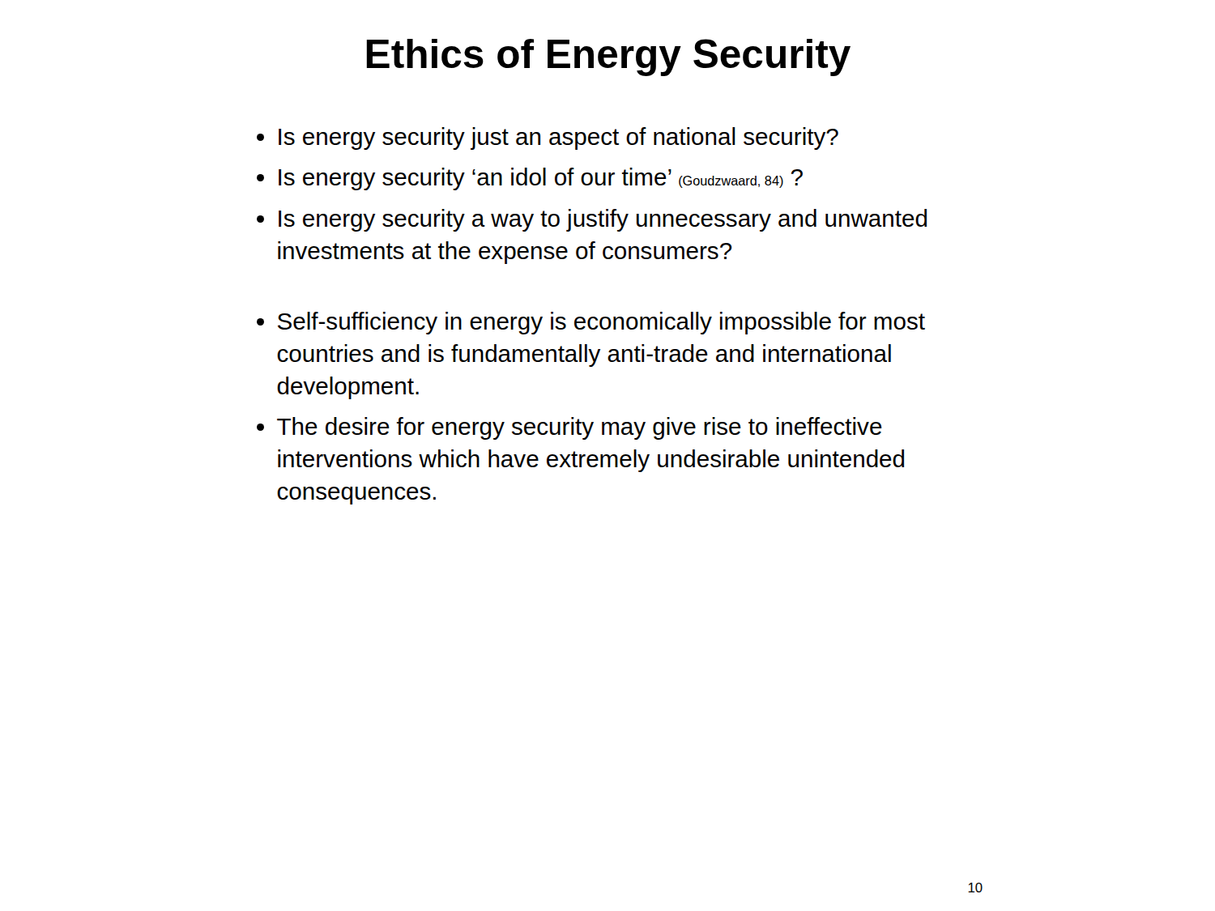Ethics of Energy Security
Is energy security just an aspect of national security?
Is energy security ‘an idol of our time’ (Goudzwaard, 84) ?
Is energy security a way to justify unnecessary and unwanted investments at the expense of consumers?
Self-sufficiency in energy is economically impossible for most countries and is fundamentally anti-trade and international development.
The desire for energy security may give rise to ineffective interventions which have extremely undesirable unintended consequences.
10